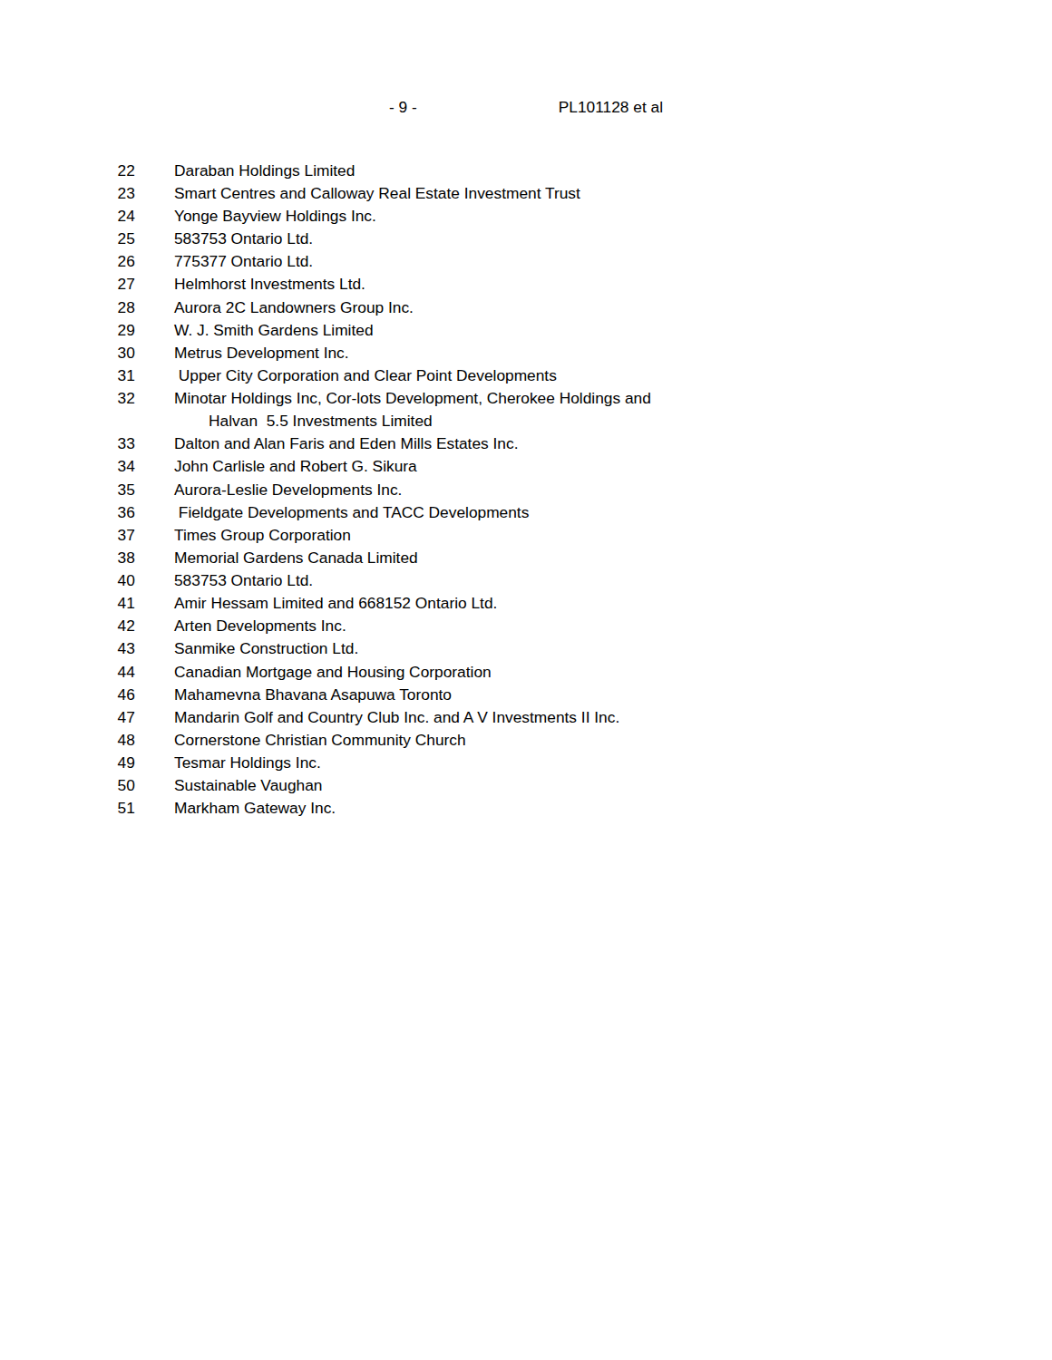- 9 - PL101128 et al
| 22 | Daraban Holdings Limited |
| 23 | Smart Centres and Calloway Real Estate Investment Trust |
| 24 | Yonge Bayview Holdings Inc. |
| 25 | 583753 Ontario Ltd. |
| 26 | 775377 Ontario Ltd. |
| 27 | Helmhorst Investments Ltd. |
| 28 | Aurora 2C Landowners Group Inc. |
| 29 | W. J. Smith Gardens Limited |
| 30 | Metrus Development Inc. |
| 31 | Upper City Corporation and Clear Point Developments |
| 32 | Minotar Holdings Inc, Cor-lots Development, Cherokee Holdings and Halvan 5.5 Investments Limited |
| 33 | Dalton and Alan Faris and Eden Mills Estates Inc. |
| 34 | John Carlisle and Robert G. Sikura |
| 35 | Aurora-Leslie Developments Inc. |
| 36 | Fieldgate Developments and TACC Developments |
| 37 | Times Group Corporation |
| 38 | Memorial Gardens Canada Limited |
| 40 | 583753 Ontario Ltd. |
| 41 | Amir Hessam Limited and 668152 Ontario Ltd. |
| 42 | Arten Developments Inc. |
| 43 | Sanmike Construction Ltd. |
| 44 | Canadian Mortgage and Housing Corporation |
| 46 | Mahamevna Bhavana Asapuwa Toronto |
| 47 | Mandarin Golf and Country Club Inc. and A V Investments II Inc. |
| 48 | Cornerstone Christian Community Church |
| 49 | Tesmar Holdings Inc. |
| 50 | Sustainable Vaughan |
| 51 | Markham Gateway Inc. |